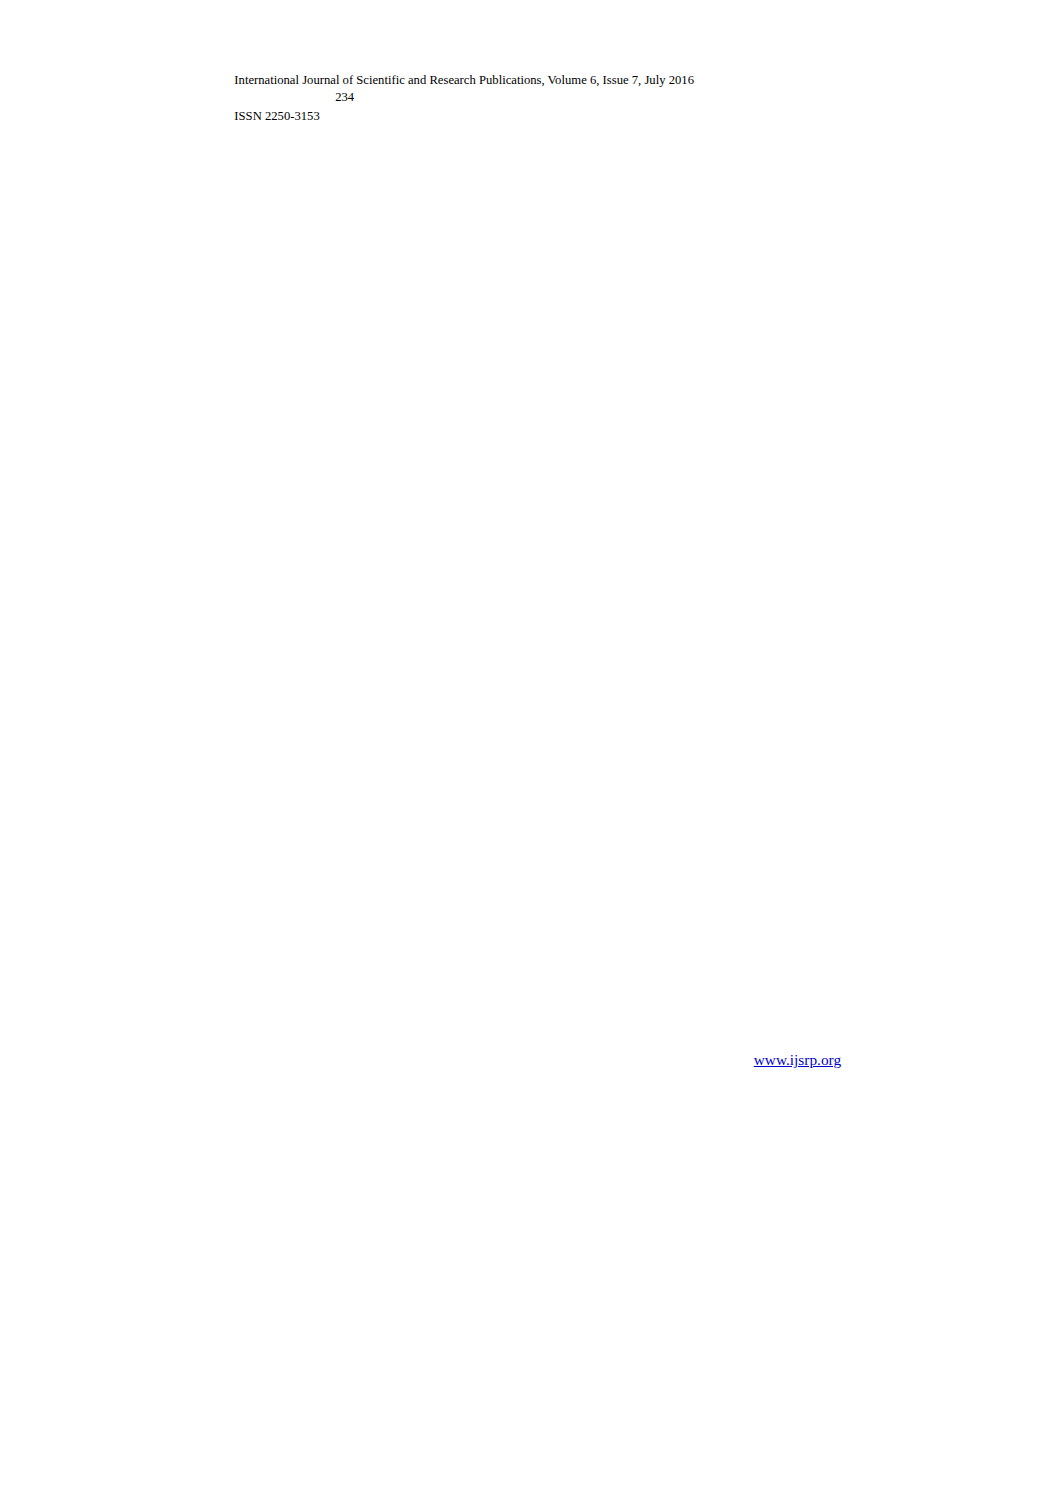International Journal of Scientific and Research Publications, Volume 6, Issue 7, July 2016 234 ISSN 2250-3153
www.ijsrp.org